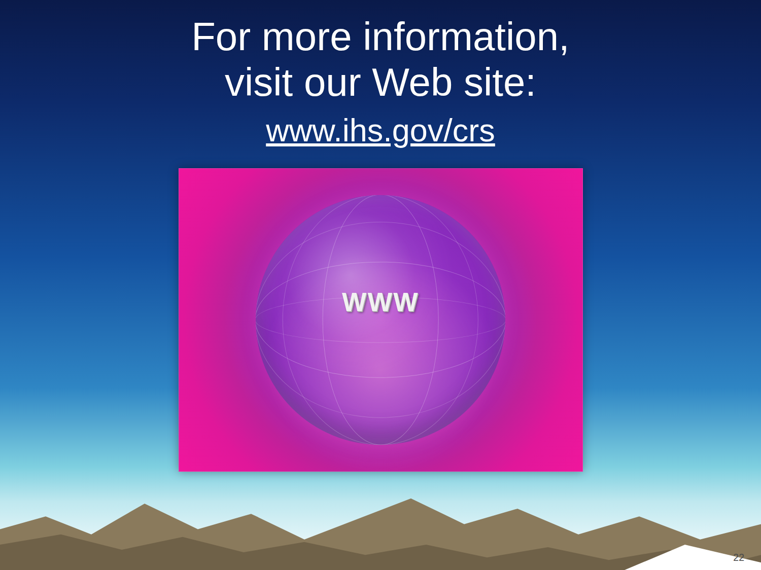For more information,
visit our Web site:
www.ihs.gov/crs
WWW
22